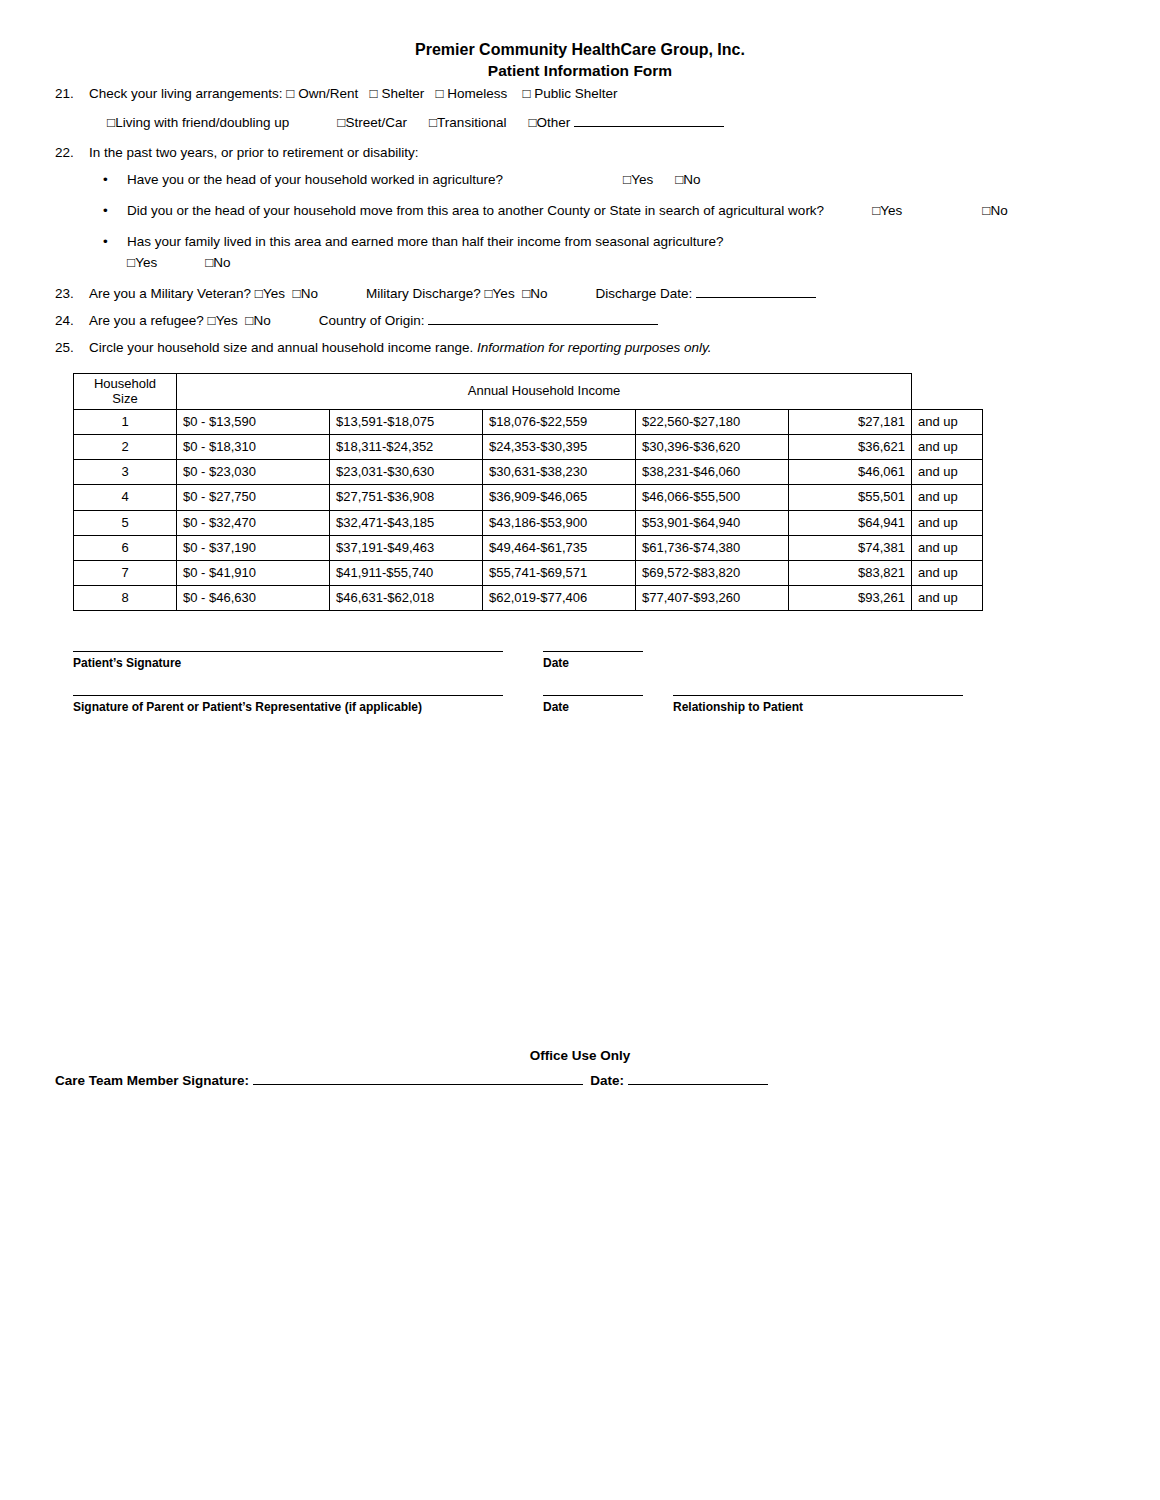Premier Community HealthCare Group, Inc.
Patient Information Form
21. Check your living arrangements: □ Own/Rent □ Shelter □ Homeless □ Public Shelter
□Living with friend/doubling up □Street/Car □Transitional □Other
22. In the past two years, or prior to retirement or disability:
Have you or the head of your household worked in agriculture? □Yes □No
Did you or the head of your household move from this area to another County or State in search of agricultural work? □Yes □No
Has your family lived in this area and earned more than half their income from seasonal agriculture?
□Yes □No
23. Are you a Military Veteran? □Yes □No Military Discharge? □Yes □No Discharge Date:
24. Are you a refugee? □Yes □No Country of Origin:
25. Circle your household size and annual household income range. Information for reporting purposes only.
| Household Size | Annual Household Income |
| --- | --- |
| 1 | $0 - $13,590 | $13,591-$18,075 | $18,076-$22,559 | $22,560-$27,180 | $27,181 | and up |
| 2 | $0 - $18,310 | $18,311-$24,352 | $24,353-$30,395 | $30,396-$36,620 | $36,621 | and up |
| 3 | $0 - $23,030 | $23,031-$30,630 | $30,631-$38,230 | $38,231-$46,060 | $46,061 | and up |
| 4 | $0 - $27,750 | $27,751-$36,908 | $36,909-$46,065 | $46,066-$55,500 | $55,501 | and up |
| 5 | $0 - $32,470 | $32,471-$43,185 | $43,186-$53,900 | $53,901-$64,940 | $64,941 | and up |
| 6 | $0 - $37,190 | $37,191-$49,463 | $49,464-$61,735 | $61,736-$74,380 | $74,381 | and up |
| 7 | $0 - $41,910 | $41,911-$55,740 | $55,741-$69,571 | $69,572-$83,820 | $83,821 | and up |
| 8 | $0 - $46,630 | $46,631-$62,018 | $62,019-$77,406 | $77,407-$93,260 | $93,261 | and up |
Patient’s Signature
Date
Signature of Parent or Patient’s Representative (if applicable)
Date
Relationship to Patient
Office Use Only
Care Team Member Signature: Date: